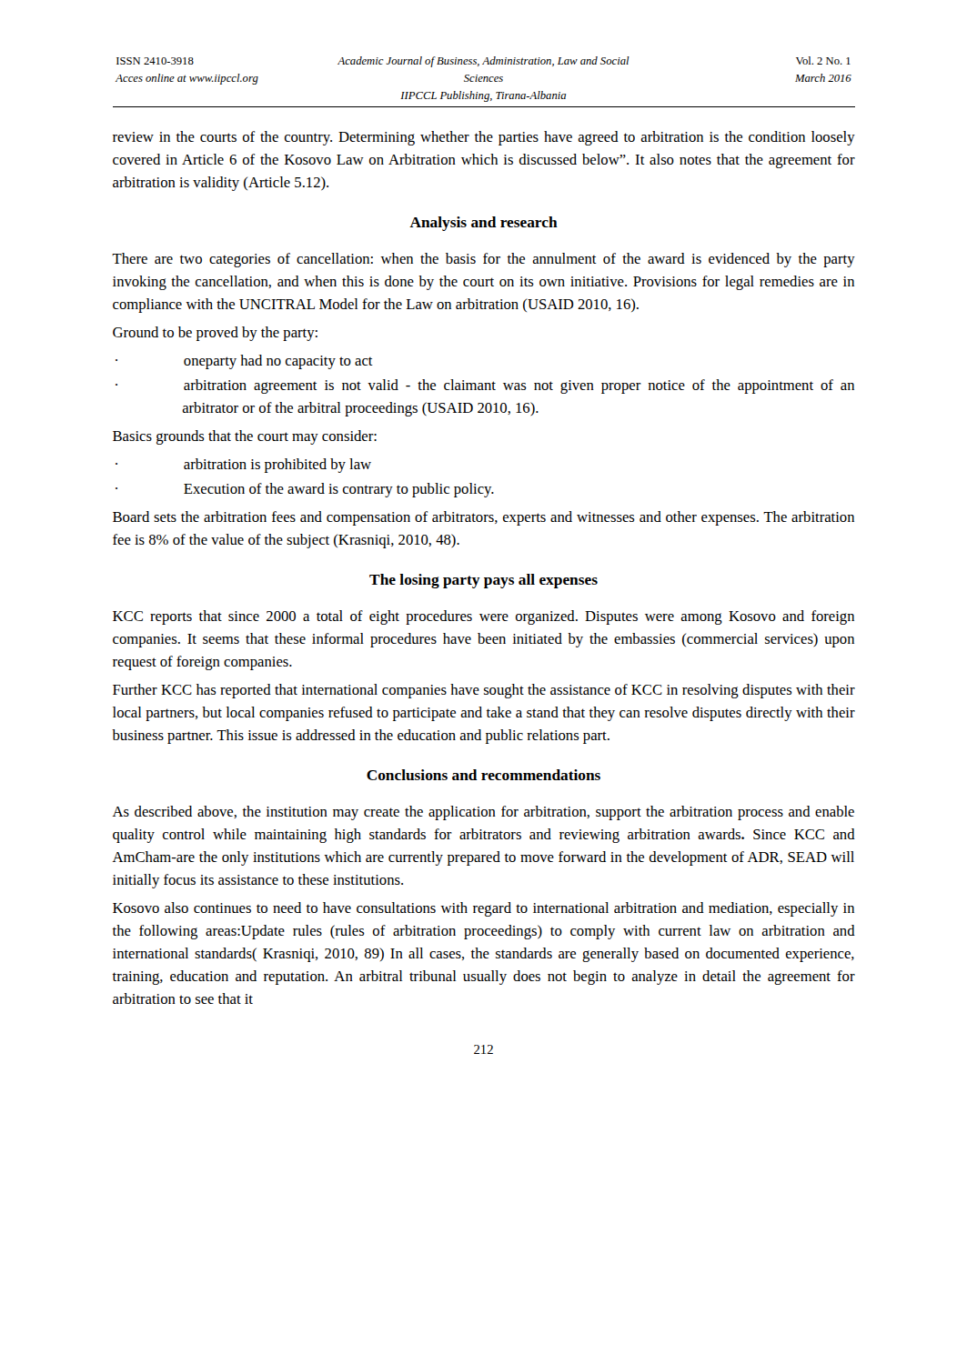| ISSN 2410-3918 Acces online at www.iipccl.org | Academic Journal of Business, Administration, Law and Social Sciences IIPCCL Publishing, Tirana-Albania | Vol. 2 No. 1 March 2016 |
review in the courts of the country. Determining whether the parties have agreed to arbitration is the condition loosely covered in Article 6 of the Kosovo Law on Arbitration which is discussed below”. It also notes that the agreement for arbitration is validity (Article 5.12).
Analysis and research
There are two categories of cancellation: when the basis for the annulment of the award is evidenced by the party invoking the cancellation, and when this is done by the court on its own initiative. Provisions for legal remedies are in compliance with the UNCITRAL Model for the Law on arbitration (USAID 2010, 16).
Ground to be proved by the party:
oneparty had no capacity to act
arbitration agreement is not valid - the claimant was not given proper notice of the appointment of an arbitrator or of the arbitral proceedings (USAID 2010, 16).
Basics grounds that the court may consider:
arbitration is prohibited by law
Execution of the award is contrary to public policy.
Board sets the arbitration fees and compensation of arbitrators, experts and witnesses and other expenses. The arbitration fee is 8% of the value of the subject (Krasniqi, 2010, 48).
The losing party pays all expenses
KCC reports that since 2000 a total of eight procedures were organized. Disputes were among Kosovo and foreign companies. It seems that these informal procedures have been initiated by the embassies (commercial services) upon request of foreign companies.
Further KCC has reported that international companies have sought the assistance of KCC in resolving disputes with their local partners, but local companies refused to participate and take a stand that they can resolve disputes directly with their business partner. This issue is addressed in the education and public relations part.
Conclusions and recommendations
As described above, the institution may create the application for arbitration, support the arbitration process and enable quality control while maintaining high standards for arbitrators and reviewing arbitration awards. Since KCC and AmCham-are the only institutions which are currently prepared to move forward in the development of ADR, SEAD will initially focus its assistance to these institutions.
Kosovo also continues to need to have consultations with regard to international arbitration and mediation, especially in the following areas:Update rules (rules of arbitration proceedings) to comply with current law on arbitration and international standards( Krasniqi, 2010, 89) In all cases, the standards are generally based on documented experience, training, education and reputation. An arbitral tribunal usually does not begin to analyze in detail the agreement for arbitration to see that it
212